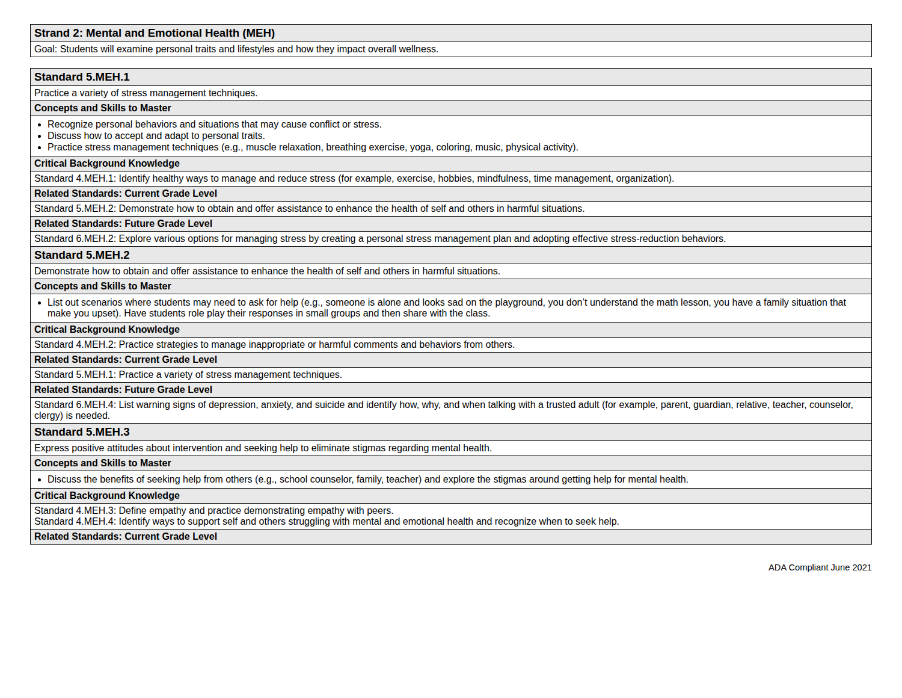| Strand 2: Mental and Emotional Health (MEH) |
| Goal: Students will examine personal traits and lifestyles and how they impact overall wellness. |
| Standard 5.MEH.1 |
| Practice a variety of stress management techniques. |
| Concepts and Skills to Master |
| Recognize personal behaviors and situations that may cause conflict or stress. Discuss how to accept and adapt to personal traits. Practice stress management techniques (e.g., muscle relaxation, breathing exercise, yoga, coloring, music, physical activity). |
| Critical Background Knowledge |
| Standard 4.MEH.1: Identify healthy ways to manage and reduce stress (for example, exercise, hobbies, mindfulness, time management, organization). |
| Related Standards: Current Grade Level |
| Standard 5.MEH.2: Demonstrate how to obtain and offer assistance to enhance the health of self and others in harmful situations. |
| Related Standards: Future Grade Level |
| Standard 6.MEH.2: Explore various options for managing stress by creating a personal stress management plan and adopting effective stress-reduction behaviors. |
| Standard 5.MEH.2 |
| Demonstrate how to obtain and offer assistance to enhance the health of self and others in harmful situations. |
| Concepts and Skills to Master |
| List out scenarios where students may need to ask for help (e.g., someone is alone and looks sad on the playground, you don’t understand the math lesson, you have a family situation that make you upset). Have students role play their responses in small groups and then share with the class. |
| Critical Background Knowledge |
| Standard 4.MEH.2: Practice strategies to manage inappropriate or harmful comments and behaviors from others. |
| Related Standards: Current Grade Level |
| Standard 5.MEH.1: Practice a variety of stress management techniques. |
| Related Standards: Future Grade Level |
| Standard 6.MEH.4: List warning signs of depression, anxiety, and suicide and identify how, why, and when talking with a trusted adult (for example, parent, guardian, relative, teacher, counselor, clergy) is needed. |
| Standard 5.MEH.3 |
| Express positive attitudes about intervention and seeking help to eliminate stigmas regarding mental health. |
| Concepts and Skills to Master |
| Discuss the benefits of seeking help from others (e.g., school counselor, family, teacher) and explore the stigmas around getting help for mental health. |
| Critical Background Knowledge |
| Standard 4.MEH.3: Define empathy and practice demonstrating empathy with peers. Standard 4.MEH.4: Identify ways to support self and others struggling with mental and emotional health and recognize when to seek help. |
| Related Standards: Current Grade Level |
ADA Compliant June 2021